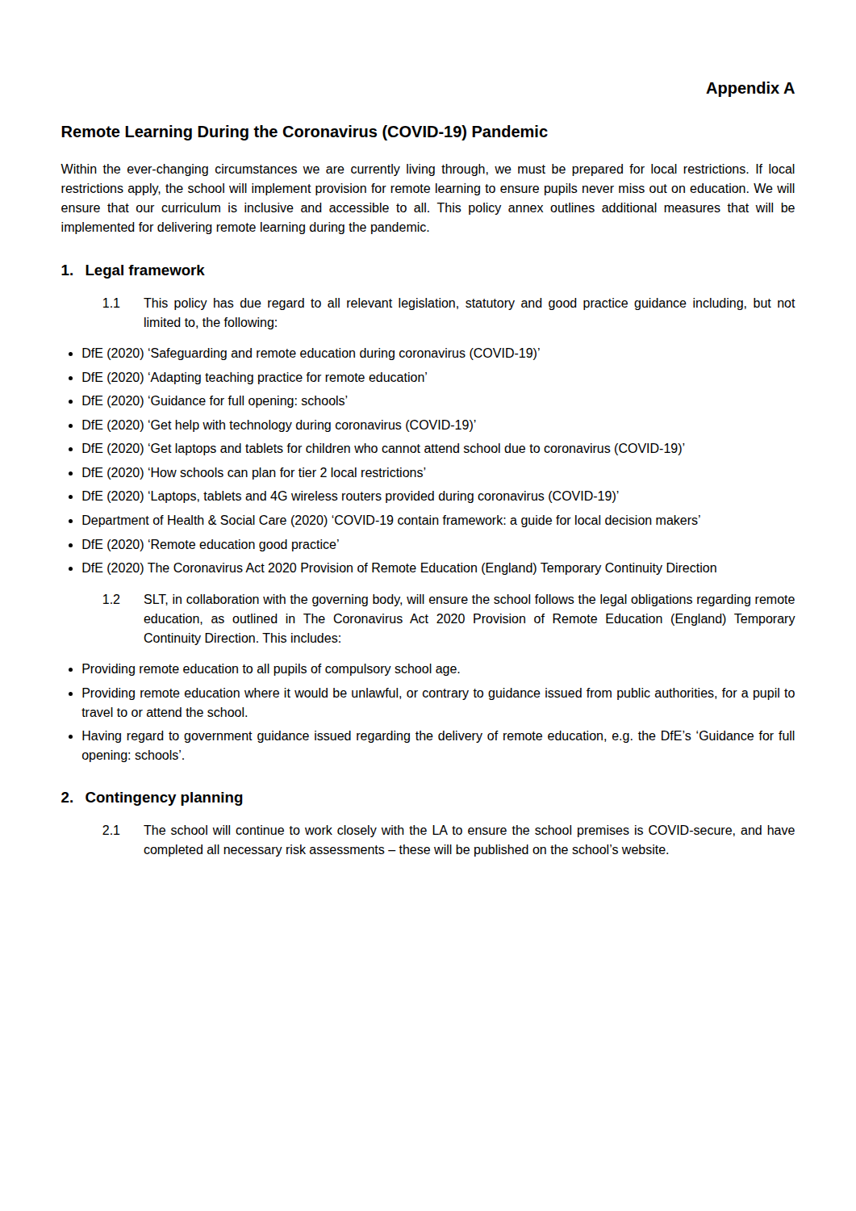Appendix A
Remote Learning During the Coronavirus (COVID-19) Pandemic
Within the ever-changing circumstances we are currently living through, we must be prepared for local restrictions. If local restrictions apply, the school will implement provision for remote learning to ensure pupils never miss out on education. We will ensure that our curriculum is inclusive and accessible to all. This policy annex outlines additional measures that will be implemented for delivering remote learning during the pandemic.
1. Legal framework
1.1 This policy has due regard to all relevant legislation, statutory and good practice guidance including, but not limited to, the following:
DfE (2020) ‘Safeguarding and remote education during coronavirus (COVID-19)’
DfE (2020) ‘Adapting teaching practice for remote education’
DfE (2020) ‘Guidance for full opening: schools’
DfE (2020) ‘Get help with technology during coronavirus (COVID-19)’
DfE (2020) ‘Get laptops and tablets for children who cannot attend school due to coronavirus (COVID-19)’
DfE (2020) ‘How schools can plan for tier 2 local restrictions’
DfE (2020) ‘Laptops, tablets and 4G wireless routers provided during coronavirus (COVID-19)’
Department of Health & Social Care (2020) ‘COVID-19 contain framework: a guide for local decision makers’
DfE (2020) ‘Remote education good practice’
DfE (2020) The Coronavirus Act 2020 Provision of Remote Education (England) Temporary Continuity Direction
1.2 SLT, in collaboration with the governing body, will ensure the school follows the legal obligations regarding remote education, as outlined in The Coronavirus Act 2020 Provision of Remote Education (England) Temporary Continuity Direction. This includes:
Providing remote education to all pupils of compulsory school age.
Providing remote education where it would be unlawful, or contrary to guidance issued from public authorities, for a pupil to travel to or attend the school.
Having regard to government guidance issued regarding the delivery of remote education, e.g. the DfE’s ‘Guidance for full opening: schools’.
2. Contingency planning
2.1 The school will continue to work closely with the LA to ensure the school premises is COVID-secure, and have completed all necessary risk assessments – these will be published on the school’s website.